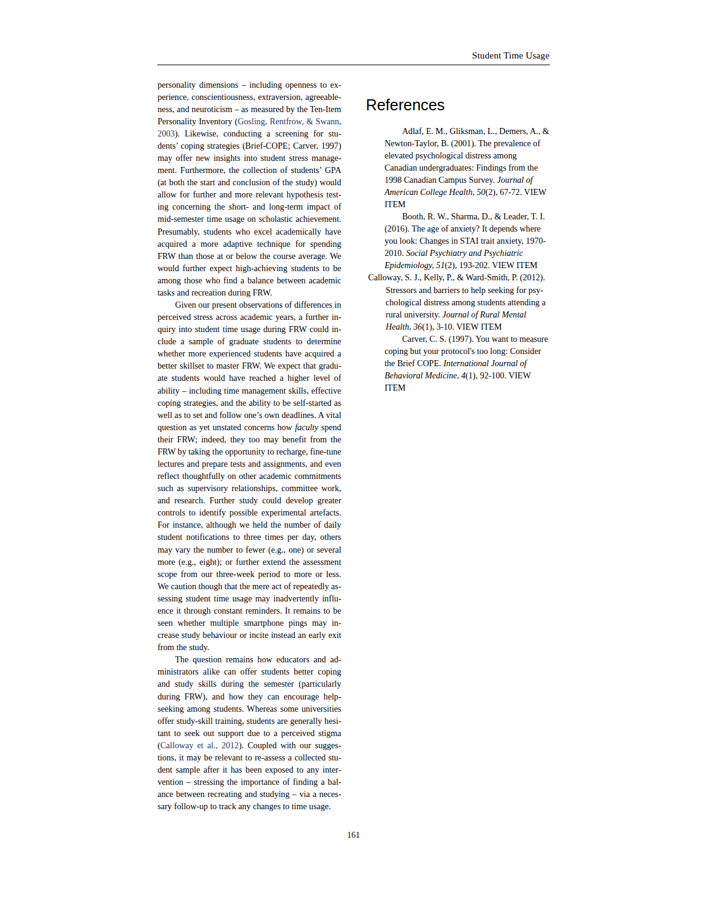Student Time Usage
personality dimensions – including openness to experience, conscientiousness, extraversion, agreeableness, and neuroticism – as measured by the Ten-Item Personality Inventory (Gosling, Rentfrow, & Swann, 2003). Likewise, conducting a screening for students’ coping strategies (Brief-COPE; Carver, 1997) may offer new insights into student stress management. Furthermore, the collection of students’ GPA (at both the start and conclusion of the study) would allow for further and more relevant hypothesis testing concerning the short- and long-term impact of mid-semester time usage on scholastic achievement. Presumably, students who excel academically have acquired a more adaptive technique for spending FRW than those at or below the course average. We would further expect high-achieving students to be among those who find a balance between academic tasks and recreation during FRW.
Given our present observations of differences in perceived stress across academic years, a further inquiry into student time usage during FRW could include a sample of graduate students to determine whether more experienced students have acquired a better skillset to master FRW. We expect that graduate students would have reached a higher level of ability – including time management skills, effective coping strategies, and the ability to be self-started as well as to set and follow one’s own deadlines. A vital question as yet unstated concerns how faculty spend their FRW; indeed, they too may benefit from the FRW by taking the opportunity to recharge, fine-tune lectures and prepare tests and assignments, and even reflect thoughtfully on other academic commitments such as supervisory relationships, committee work, and research. Further study could develop greater controls to identify possible experimental artefacts. For instance, although we held the number of daily student notifications to three times per day, others may vary the number to fewer (e.g., one) or several more (e.g., eight); or further extend the assessment scope from our three-week period to more or less. We caution though that the mere act of repeatedly assessing student time usage may inadvertently influence it through constant reminders. It remains to be seen whether multiple smartphone pings may increase study behaviour or incite instead an early exit from the study.
The question remains how educators and administrators alike can offer students better coping and study skills during the semester (particularly during FRW), and how they can encourage help-seeking among students. Whereas some universities offer study-skill training, students are generally hesitant to seek out support due to a perceived stigma (Calloway et al., 2012). Coupled with our suggestions, it may be relevant to re-assess a collected student sample after it has been exposed to any intervention – stressing the importance of finding a balance between recreating and studying – via a necessary follow-up to track any changes to time usage.
References
Adlaf, E. M., Gliksman, L., Demers, A., & Newton-Taylor, B. (2001). The prevalence of elevated psychological distress among Canadian undergraduates: Findings from the 1998 Canadian Campus Survey. Journal of American College Health, 50(2), 67-72. VIEW ITEM
Booth, R. W., Sharma, D., & Leader, T. I. (2016). The age of anxiety? It depends where you look: Changes in STAI trait anxiety, 1970-2010. Social Psychiatry and Psychiatric Epidemiology, 51(2), 193-202. VIEW ITEM
Calloway, S. J., Kelly, P., & Ward-Smith, P. (2012). Stressors and barriers to help seeking for psychological distress among students attending a rural university. Journal of Rural Mental Health, 36(1), 3-10. VIEW ITEM
Carver, C. S. (1997). You want to measure coping but your protocol's too long: Consider the Brief COPE. International Journal of Behavioral Medicine, 4(1), 92-100. VIEW ITEM
161